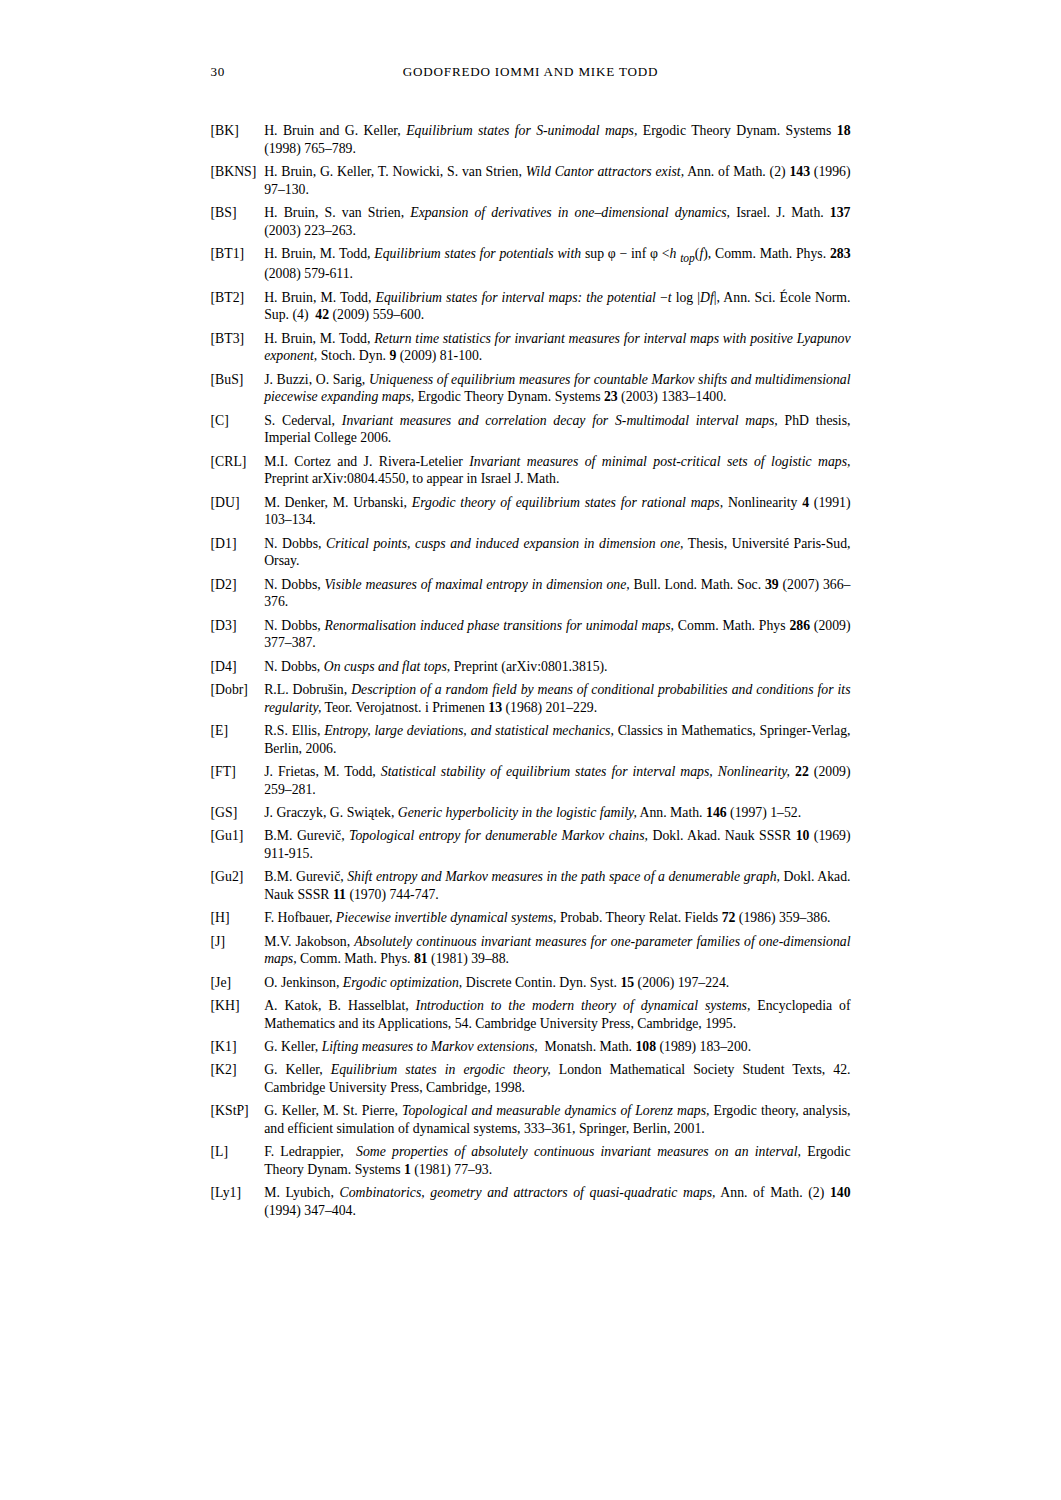30 GODOFREDO IOMMI AND MIKE TODD
[BK]
H. Bruin and G. Keller, Equilibrium states for S-unimodal maps, Ergodic Theory Dynam. Systems 18 (1998) 765–789.
[BKNS]
H. Bruin, G. Keller, T. Nowicki, S. van Strien, Wild Cantor attractors exist, Ann. of Math. (2) 143 (1996) 97–130.
[BS]
H. Bruin, S. van Strien, Expansion of derivatives in one–dimensional dynamics, Israel. J. Math. 137 (2003) 223–263.
[BT1]
H. Bruin, M. Todd, Equilibrium states for potentials with sup φ − inf φ <h top(f), Comm. Math. Phys. 283 (2008) 579-611.
[BT2]
H. Bruin, M. Todd, Equilibrium states for interval maps: the potential −t log |Df|, Ann. Sci. École Norm. Sup. (4) 42 (2009) 559–600.
[BT3]
H. Bruin, M. Todd, Return time statistics for invariant measures for interval maps with positive Lyapunov exponent, Stoch. Dyn. 9 (2009) 81-100.
[BuS]
J. Buzzi, O. Sarig, Uniqueness of equilibrium measures for countable Markov shifts and multidimensional piecewise expanding maps, Ergodic Theory Dynam. Systems 23 (2003) 1383–1400.
[C]
S. Cederval, Invariant measures and correlation decay for S-multimodal interval maps, PhD thesis, Imperial College 2006.
[CRL]
M.I. Cortez and J. Rivera-Letelier Invariant measures of minimal post-critical sets of logistic maps, Preprint arXiv:0804.4550, to appear in Israel J. Math.
[DU]
M. Denker, M. Urbanski, Ergodic theory of equilibrium states for rational maps, Nonlinearity 4 (1991) 103–134.
[D1]
N. Dobbs, Critical points, cusps and induced expansion in dimension one, Thesis, Université Paris-Sud, Orsay.
[D2]
N. Dobbs, Visible measures of maximal entropy in dimension one, Bull. Lond. Math. Soc. 39 (2007) 366–376.
[D3]
N. Dobbs, Renormalisation induced phase transitions for unimodal maps, Comm. Math. Phys 286 (2009) 377–387.
[D4]
N. Dobbs, On cusps and flat tops, Preprint (arXiv:0801.3815).
[Dobr]
R.L. Dobrušin, Description of a random field by means of conditional probabilities and conditions for its regularity, Teor. Verojatnost. i Primenen 13 (1968) 201–229.
[E]
R.S. Ellis, Entropy, large deviations, and statistical mechanics, Classics in Mathematics, Springer-Verlag, Berlin, 2006.
[FT]
J. Frietas, M. Todd, Statistical stability of equilibrium states for interval maps, Nonlinearity, 22 (2009) 259–281.
[GS]
J. Graczyk, G. Swiątek, Generic hyperbolicity in the logistic family, Ann. Math. 146 (1997) 1–52.
[Gu1]
B.M. Gurevič, Topological entropy for denumerable Markov chains, Dokl. Akad. Nauk SSSR 10 (1969) 911-915.
[Gu2]
B.M. Gurevič, Shift entropy and Markov measures in the path space of a denumerable graph, Dokl. Akad. Nauk SSSR 11 (1970) 744-747.
[H]
F. Hofbauer, Piecewise invertible dynamical systems, Probab. Theory Relat. Fields 72 (1986) 359–386.
[J]
M.V. Jakobson, Absolutely continuous invariant measures for one-parameter families of one-dimensional maps, Comm. Math. Phys. 81 (1981) 39–88.
[Je]
O. Jenkinson, Ergodic optimization, Discrete Contin. Dyn. Syst. 15 (2006) 197–224.
[KH]
A. Katok, B. Hasselblat, Introduction to the modern theory of dynamical systems, Encyclopedia of Mathematics and its Applications, 54. Cambridge University Press, Cambridge, 1995.
[K1]
G. Keller, Lifting measures to Markov extensions, Monatsh. Math. 108 (1989) 183–200.
[K2]
G. Keller, Equilibrium states in ergodic theory, London Mathematical Society Student Texts, 42. Cambridge University Press, Cambridge, 1998.
[KStP]
G. Keller, M. St. Pierre, Topological and measurable dynamics of Lorenz maps, Ergodic theory, analysis, and efficient simulation of dynamical systems, 333–361, Springer, Berlin, 2001.
[L]
F. Ledrappier, Some properties of absolutely continuous invariant measures on an interval, Ergodic Theory Dynam. Systems 1 (1981) 77–93.
[Ly1]
M. Lyubich, Combinatorics, geometry and attractors of quasi-quadratic maps, Ann. of Math. (2) 140 (1994) 347–404.